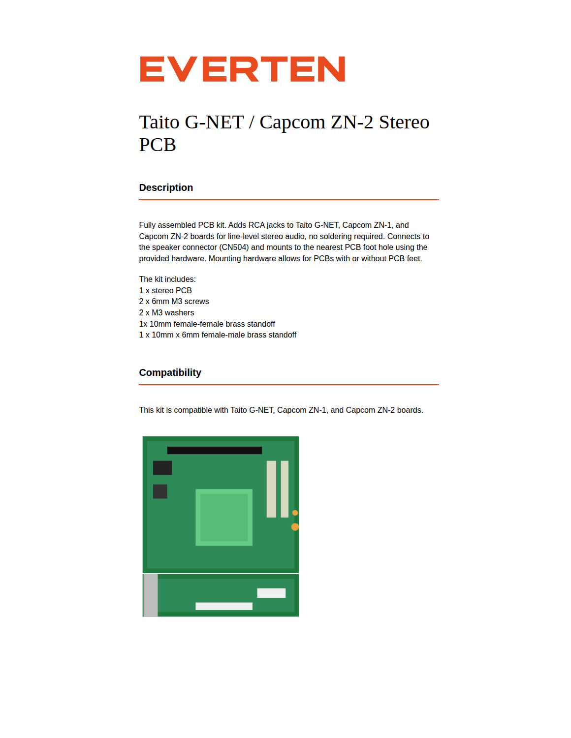Taito G-NET / Capcom ZN-2 Stereo PCB
Description
Fully assembled PCB kit. Adds RCA jacks to Taito G-NET, Capcom ZN-1, and Capcom ZN-2 boards for line-level stereo audio, no soldering required. Connects to the speaker connector (CN504) and mounts to the nearest PCB foot hole using the provided hardware. Mounting hardware allows for PCBs with or without PCB feet.
The kit includes: 1 x stereo PCB 2 x 6mm M3 screws 2 x M3 washers 1x 10mm female-female brass standoff 1 x 10mm x 6mm female-male brass standoff
Compatibility
This kit is compatible with Taito G-NET, Capcom ZN-1, and Capcom ZN-2 boards.